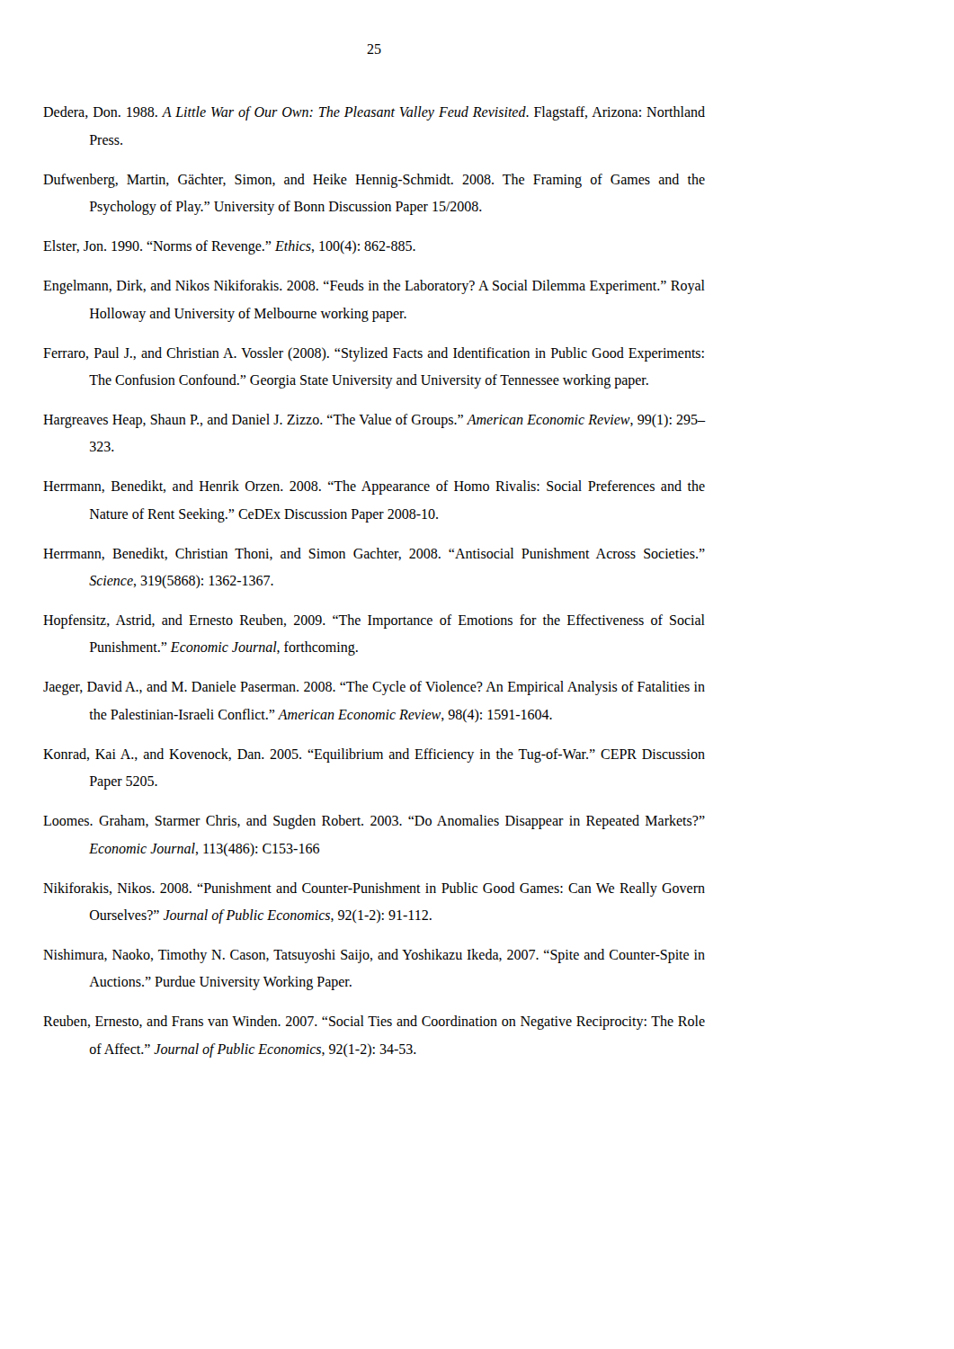25
Dedera, Don. 1988. A Little War of Our Own: The Pleasant Valley Feud Revisited. Flagstaff, Arizona: Northland Press.
Dufwenberg, Martin, Gächter, Simon, and Heike Hennig-Schmidt. 2008. The Framing of Games and the Psychology of Play.” University of Bonn Discussion Paper 15/2008.
Elster, Jon. 1990. “Norms of Revenge.” Ethics, 100(4): 862-885.
Engelmann, Dirk, and Nikos Nikiforakis. 2008. “Feuds in the Laboratory? A Social Dilemma Experiment.” Royal Holloway and University of Melbourne working paper.
Ferraro, Paul J., and Christian A. Vossler (2008). “Stylized Facts and Identification in Public Good Experiments: The Confusion Confound.” Georgia State University and University of Tennessee working paper.
Hargreaves Heap, Shaun P., and Daniel J. Zizzo. “The Value of Groups.” American Economic Review, 99(1): 295–323.
Herrmann, Benedikt, and Henrik Orzen. 2008. “The Appearance of Homo Rivalis: Social Preferences and the Nature of Rent Seeking.” CeDEx Discussion Paper 2008-10.
Herrmann, Benedikt, Christian Thoni, and Simon Gachter, 2008. “Antisocial Punishment Across Societies.” Science, 319(5868): 1362-1367.
Hopfensitz, Astrid, and Ernesto Reuben, 2009. “The Importance of Emotions for the Effectiveness of Social Punishment.” Economic Journal, forthcoming.
Jaeger, David A., and M. Daniele Paserman. 2008. “The Cycle of Violence? An Empirical Analysis of Fatalities in the Palestinian-Israeli Conflict.” American Economic Review, 98(4): 1591-1604.
Konrad, Kai A., and Kovenock, Dan. 2005. “Equilibrium and Efficiency in the Tug-of-War.” CEPR Discussion Paper 5205.
Loomes. Graham, Starmer Chris, and Sugden Robert. 2003. “Do Anomalies Disappear in Repeated Markets?” Economic Journal, 113(486): C153-166
Nikiforakis, Nikos. 2008. “Punishment and Counter-Punishment in Public Good Games: Can We Really Govern Ourselves?” Journal of Public Economics, 92(1-2): 91-112.
Nishimura, Naoko, Timothy N. Cason, Tatsuyoshi Saijo, and Yoshikazu Ikeda, 2007. “Spite and Counter-Spite in Auctions.” Purdue University Working Paper.
Reuben, Ernesto, and Frans van Winden. 2007. “Social Ties and Coordination on Negative Reciprocity: The Role of Affect.” Journal of Public Economics, 92(1-2): 34-53.